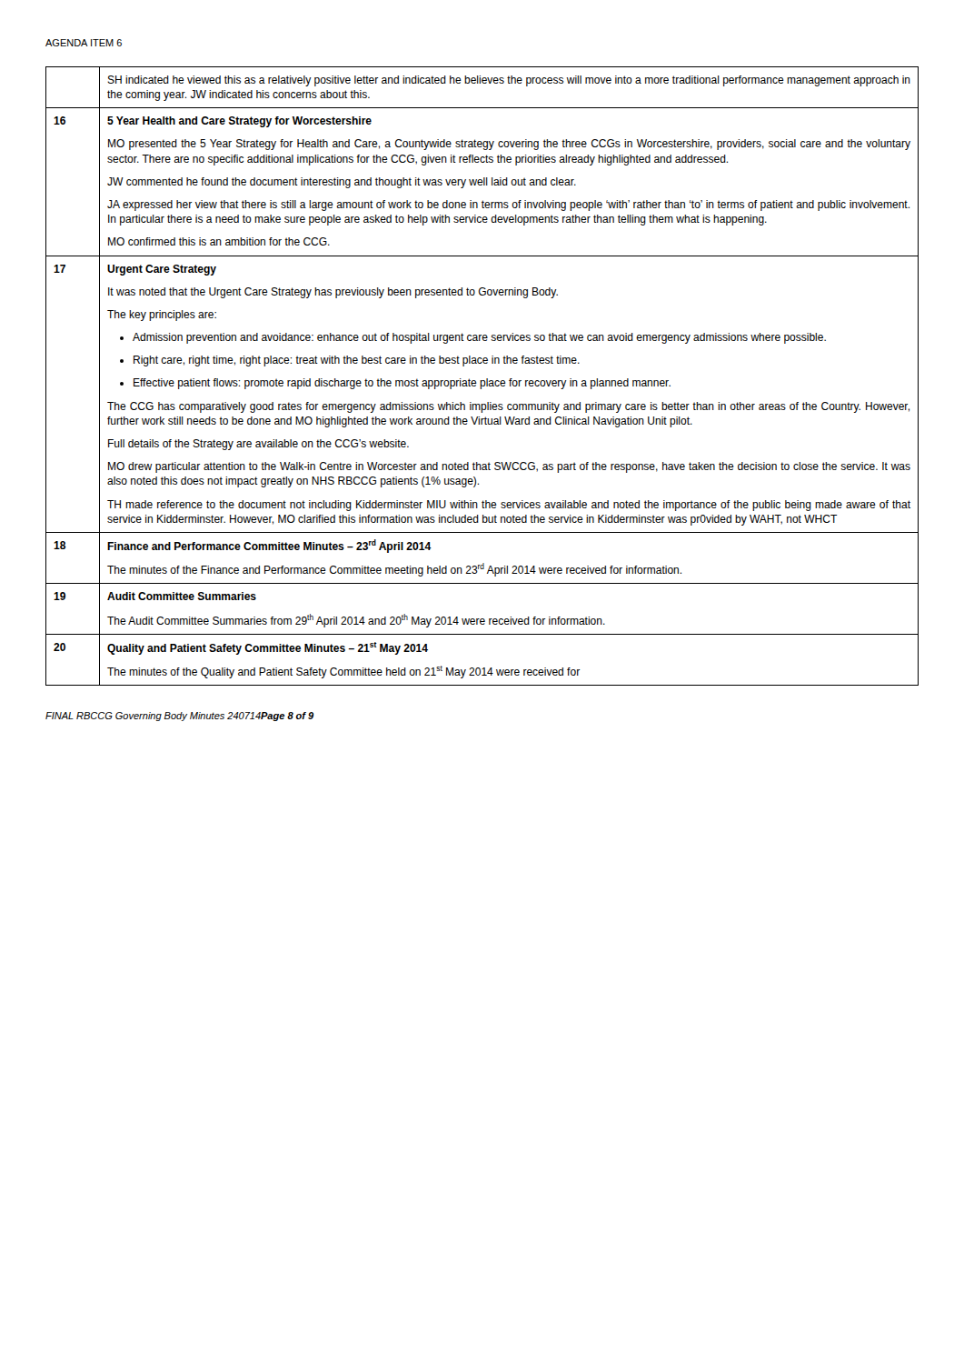AGENDA ITEM 6
| | SH indicated he viewed this as a relatively positive letter and indicated he believes the process will move into a more traditional performance management approach in the coming year. JW indicated his concerns about this. |
| 16 | 5 Year Health and Care Strategy for Worcestershire MO presented the 5 Year Strategy for Health and Care, a Countywide strategy covering the three CCGs in Worcestershire, providers, social care and the voluntary sector. There are no specific additional implications for the CCG, given it reflects the priorities already highlighted and addressed. JW commented he found the document interesting and thought it was very well laid out and clear. JA expressed her view that there is still a large amount of work to be done in terms of involving people ‘with’ rather than ‘to’ in terms of patient and public involvement. In particular there is a need to make sure people are asked to help with service developments rather than telling them what is happening. MO confirmed this is an ambition for the CCG. |
| 17 | Urgent Care Strategy It was noted that the Urgent Care Strategy has previously been presented to Governing Body. The key principles are: Admission prevention and avoidance: enhance out of hospital urgent care services so that we can avoid emergency admissions where possible. Right care, right time, right place: treat with the best care in the best place in the fastest time. Effective patient flows: promote rapid discharge to the most appropriate place for recovery in a planned manner. The CCG has comparatively good rates for emergency admissions which implies community and primary care is better than in other areas of the Country. However, further work still needs to be done and MO highlighted the work around the Virtual Ward and Clinical Navigation Unit pilot. Full details of the Strategy are available on the CCG’s website. MO drew particular attention to the Walk-in Centre in Worcester and noted that SWCCG, as part of the response, have taken the decision to close the service. It was also noted this does not impact greatly on NHS RBCCG patients (1% usage). TH made reference to the document not including Kidderminster MIU within the services available and noted the importance of the public being made aware of that service in Kidderminster. However, MO clarified this information was included but noted the service in Kidderminster was pr0vided by WAHT, not WHCT |
| 18 | Finance and Performance Committee Minutes – 23 rd April 2014 The minutes of the Finance and Performance Committee meeting held on 23 rd April 2014 were received for information. |
| 19 | Audit Committee Summaries The Audit Committee Summaries from 29 th April 2014 and 20 th May 2014 were received for information. |
| 20 | Quality and Patient Safety Committee Minutes – 21 st May 2014 The minutes of the Quality and Patient Safety Committee held on 21 st May 2014 were received for |
FINAL RBCCG Governing Body Minutes 240714Page 8 of 9